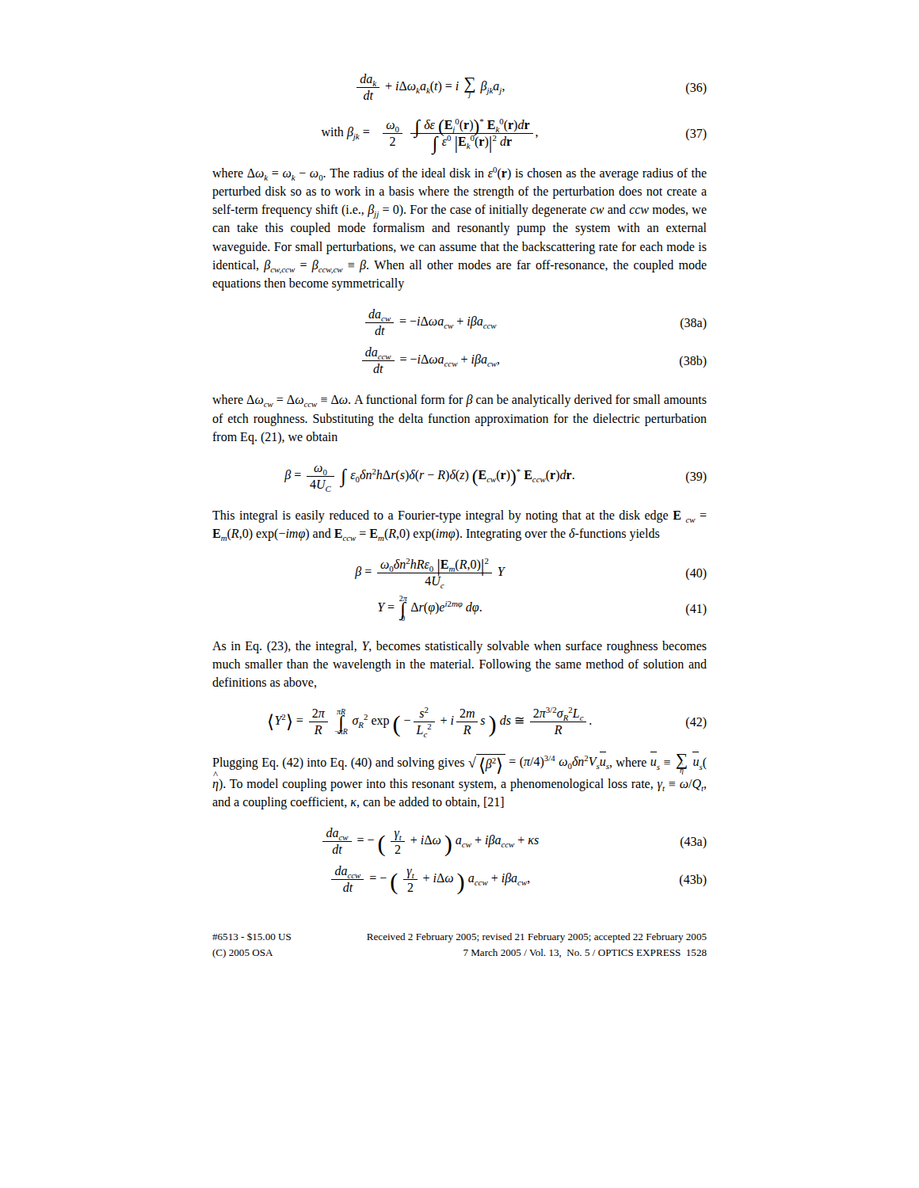dak dt + i Δωkak(t) = i ∑j βjkaj,
(36)
with βjk = ω02 ∫ δε (Ej0(r))* Ek0(r)dr ∫ ε0 |Ek0(r)|2 dr ,
(37)
where Δωk = ωk − ω0. The radius of the ideal disk in ε0(r) is chosen as the average radius of the perturbed disk so as to work in a basis where the strength of the perturbation does not create a self-term frequency shift (i.e., βjj = 0). For the case of initially degenerate cw and ccw modes, we can take this coupled mode formalism and resonantly pump the system with an external waveguide. For small perturbations, we can assume that the backscattering rate for each mode is identical, βcw,ccw = βccw,cw ≡ β. When all other modes are far off-resonance, the coupled mode equations then become symmetrically
dacw dt = −i Δωacw + iβaccw
(38a)
daccw dt = −i Δωaccw + iβacw,
(38b)
where Δωcw = Δωccw ≡ Δω. A functional form for β can be analytically derived for small amounts of etch roughness. Substituting the delta function approximation for the dielectric perturbation from Eq. (21), we obtain
β = ω04UC ∫ ε0δn2h Δr(s)δ(r − R)δ(z) (Ecw(r))* Eccw(r)dr.
(39)
This integral is easily reduced to a Fourier-type integral by noting that at the disk edge E cw = Em(R,0) exp(−imφ) and Eccw = Em(R,0) exp(imφ). Integrating over the δ-functions yields
β = ω0δn2hRε0 |Em(R,0)|2 4Uc Υ
(40)
Υ = 2π∫0 Δr(φ)ei2mφ dφ.
(41)
As in Eq. (23), the integral, Υ, becomes statistically solvable when surface roughness becomes much smaller than the wavelength in the material. Following the same method of solution and definitions as above,
⟨Υ2⟩ = 2π R πR∫−πR σR2 exp ( −s2 Lc2 + i 2m R s ) ds ≅ 2π3/2σR2Lc R.
(42)
Plugging Eq. (42) into Eq. (40) and solving gives ⟨β2⟩ = (π/4)3/4 ω0δn2Vs us, where us ≡ ∑η us(η). To model coupling power into this resonant system, a phenomenological loss rate, γt ≡ ω/Qt, and a coupling coefficient, κ, can be added to obtain, [21]
dacw dt = − ( γt 2 + i Δω ) acw + iβaccw + κs
(43a)
daccw dt = − ( γt 2 + i Δω ) accw + iβacw,
(43b)
#6513 - $15.00 US
Received 2 February 2005; revised 21 February 2005; accepted 22 February 2005
(C) 2005 OSA
7 March 2005 / Vol. 13, No. 5 / OPTICS EXPRESS 1528